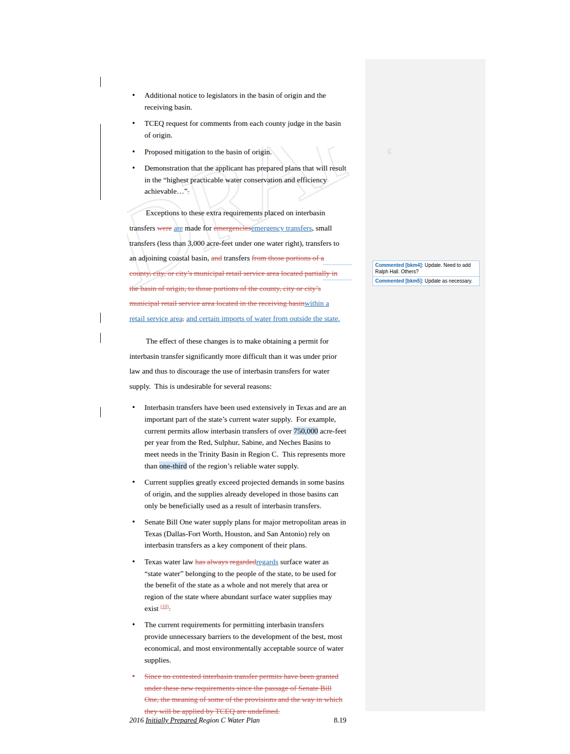DRAFT
Additional notice to legislators in the basin of origin and the receiving basin.
TCEQ request for comments from each county judge in the basin of origin.
Proposed mitigation to the basin of origin.
Demonstration that the applicant has prepared plans that will result in the “highest practicable water conservation and efficiency achievable…”.
Exceptions to these extra requirements placed on interbasin transfers were are made for emergencies emergency transfers, small transfers (less than 3,000 acre-feet under one water right), transfers to an adjoining coastal basin, and transfers from those portions of a county, city, or city’s municipal retail service area located partially in the basin of origin, to those portions of the county, city or city’s municipal retail service area located in the receiving basin within a retail service area, and certain imports of water from outside the state.
The effect of these changes is to make obtaining a permit for interbasin transfer significantly more difficult than it was under prior law and thus to discourage the use of interbasin transfers for water supply. This is undesirable for several reasons:
Interbasin transfers have been used extensively in Texas and are an important part of the state’s current water supply. For example, current permits allow interbasin transfers of over 750,000 acre-feet per year from the Red, Sulphur, Sabine, and Neches Basins to meet needs in the Trinity Basin in Region C. This represents more than one-third of the region’s reliable water supply.
Current supplies greatly exceed projected demands in some basins of origin, and the supplies already developed in those basins can only be beneficially used as a result of interbasin transfers.
Senate Bill One water supply plans for major metropolitan areas in Texas (Dallas-Fort Worth, Houston, and San Antonio) rely on interbasin transfers as a key component of their plans.
Texas water law has always regarded regards surface water as “state water” belonging to the people of the state, to be used for the benefit of the state as a whole and not merely that area or region of the state where abundant surface water supplies may exist (10).
The current requirements for permitting interbasin transfers provide unnecessary barriers to the development of the best, most economical, and most environmentally acceptable source of water supplies.
Since no contested interbasin transfer permits have been granted under these new requirements since the passage of Senate Bill One, the meaning of some of the provisions and the way in which they will be applied by TCEQ are undefined.
Commented [bkm4]: Update. Need to add Ralph Hall. Others?
Commented [bkm5]: Update as necessary.
8.19 2016 Initially Prepared Region C Water Plan